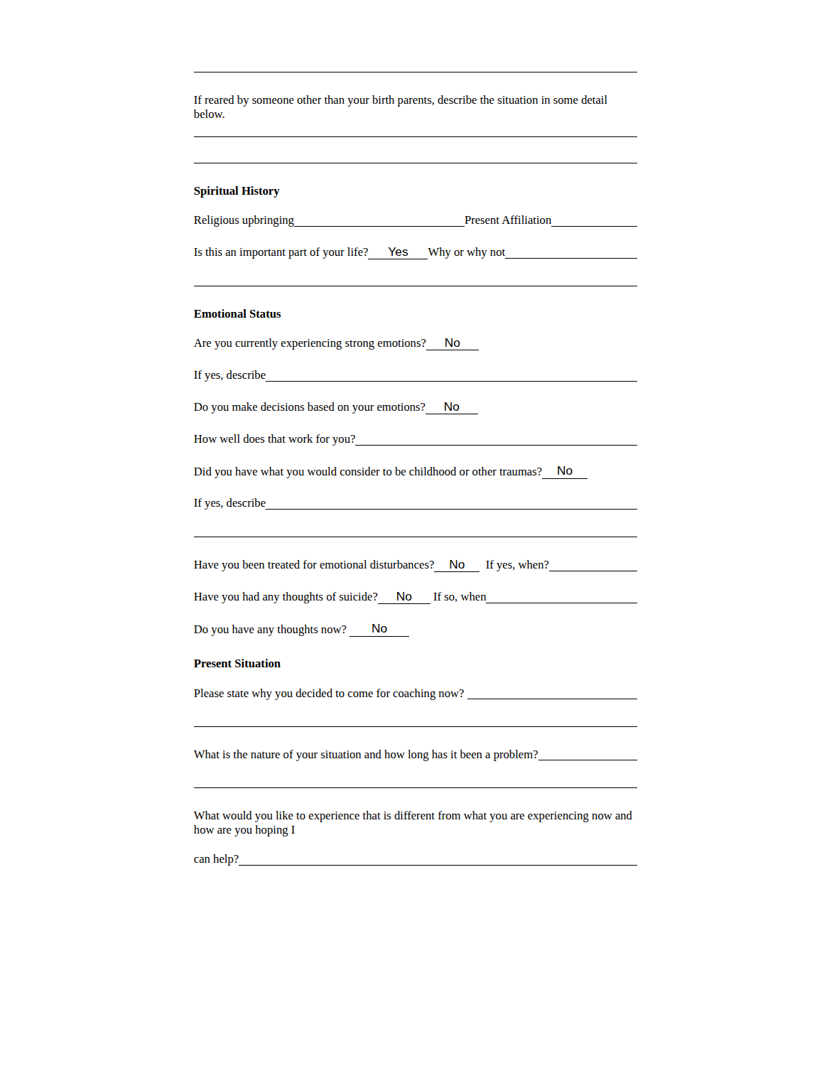If reared by someone other than your birth parents, describe the situation in some detail below.
Spiritual History
Religious upbringing
Present Affiliation
Is this an important part of your life?
Yes
Why or why not
Emotional Status
Are you currently experiencing strong emotions?
No
If yes, describe
Do you make decisions based on your emotions?
No
How well does that work for you?
Did you have what you would consider to be childhood or other traumas?
No
If yes, describe
Have you been treated for emotional disturbances?
No
If yes, when?
Have you had any thoughts of suicide?
No
If so, when
Do you have any thoughts now?
No
Present Situation
Please state why you decided to come for coaching now?
What is the nature of your situation and how long has it been a problem?
What would you like to experience that is different from what you are experiencing now and how are you hoping I
can help?